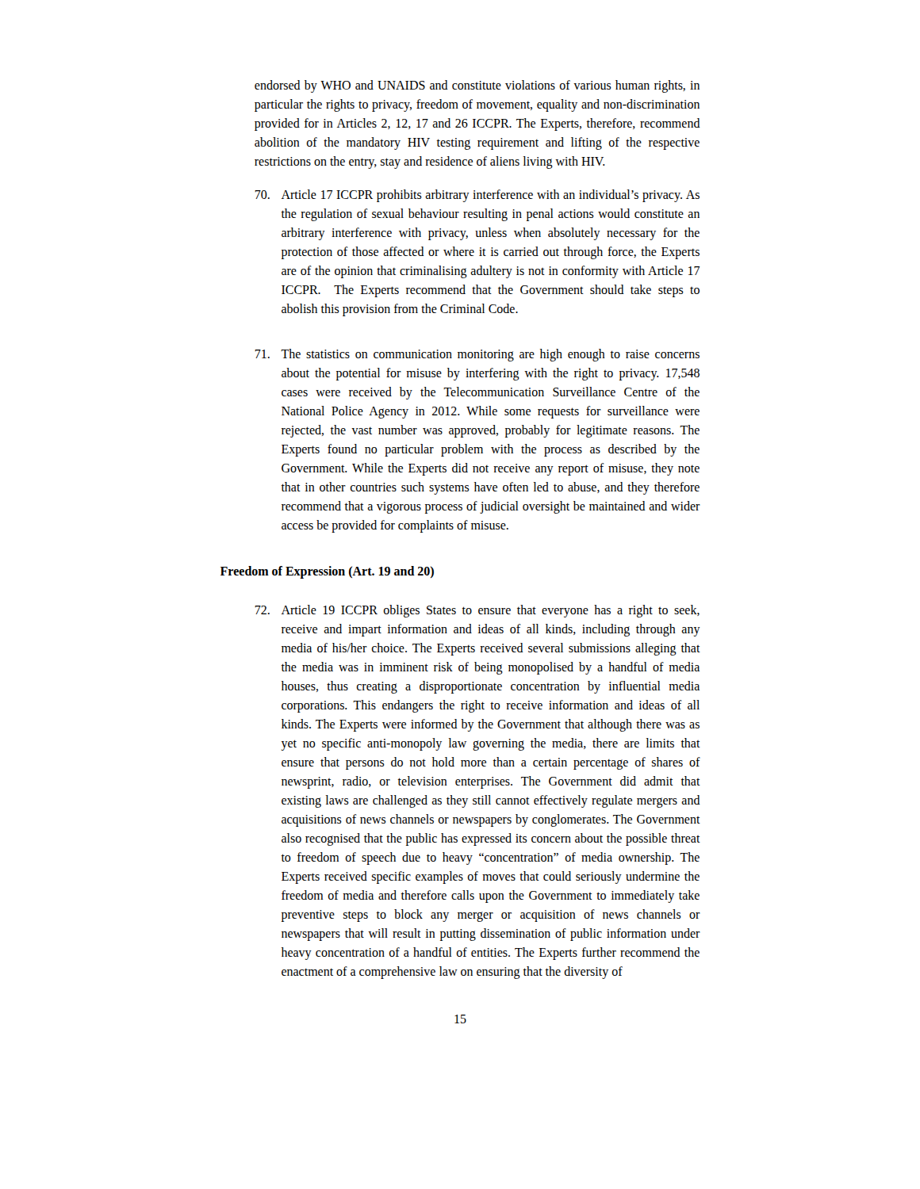endorsed by WHO and UNAIDS and constitute violations of various human rights, in particular the rights to privacy, freedom of movement, equality and non-discrimination provided for in Articles 2, 12, 17 and 26 ICCPR. The Experts, therefore, recommend abolition of the mandatory HIV testing requirement and lifting of the respective restrictions on the entry, stay and residence of aliens living with HIV.
70. Article 17 ICCPR prohibits arbitrary interference with an individual’s privacy. As the regulation of sexual behaviour resulting in penal actions would constitute an arbitrary interference with privacy, unless when absolutely necessary for the protection of those affected or where it is carried out through force, the Experts are of the opinion that criminalising adultery is not in conformity with Article 17 ICCPR. The Experts recommend that the Government should take steps to abolish this provision from the Criminal Code.
71. The statistics on communication monitoring are high enough to raise concerns about the potential for misuse by interfering with the right to privacy. 17,548 cases were received by the Telecommunication Surveillance Centre of the National Police Agency in 2012. While some requests for surveillance were rejected, the vast number was approved, probably for legitimate reasons. The Experts found no particular problem with the process as described by the Government. While the Experts did not receive any report of misuse, they note that in other countries such systems have often led to abuse, and they therefore recommend that a vigorous process of judicial oversight be maintained and wider access be provided for complaints of misuse.
Freedom of Expression (Art. 19 and 20)
72. Article 19 ICCPR obliges States to ensure that everyone has a right to seek, receive and impart information and ideas of all kinds, including through any media of his/her choice. The Experts received several submissions alleging that the media was in imminent risk of being monopolised by a handful of media houses, thus creating a disproportionate concentration by influential media corporations. This endangers the right to receive information and ideas of all kinds. The Experts were informed by the Government that although there was as yet no specific anti-monopoly law governing the media, there are limits that ensure that persons do not hold more than a certain percentage of shares of newsprint, radio, or television enterprises. The Government did admit that existing laws are challenged as they still cannot effectively regulate mergers and acquisitions of news channels or newspapers by conglomerates. The Government also recognised that the public has expressed its concern about the possible threat to freedom of speech due to heavy “concentration” of media ownership. The Experts received specific examples of moves that could seriously undermine the freedom of media and therefore calls upon the Government to immediately take preventive steps to block any merger or acquisition of news channels or newspapers that will result in putting dissemination of public information under heavy concentration of a handful of entities. The Experts further recommend the enactment of a comprehensive law on ensuring that the diversity of
15